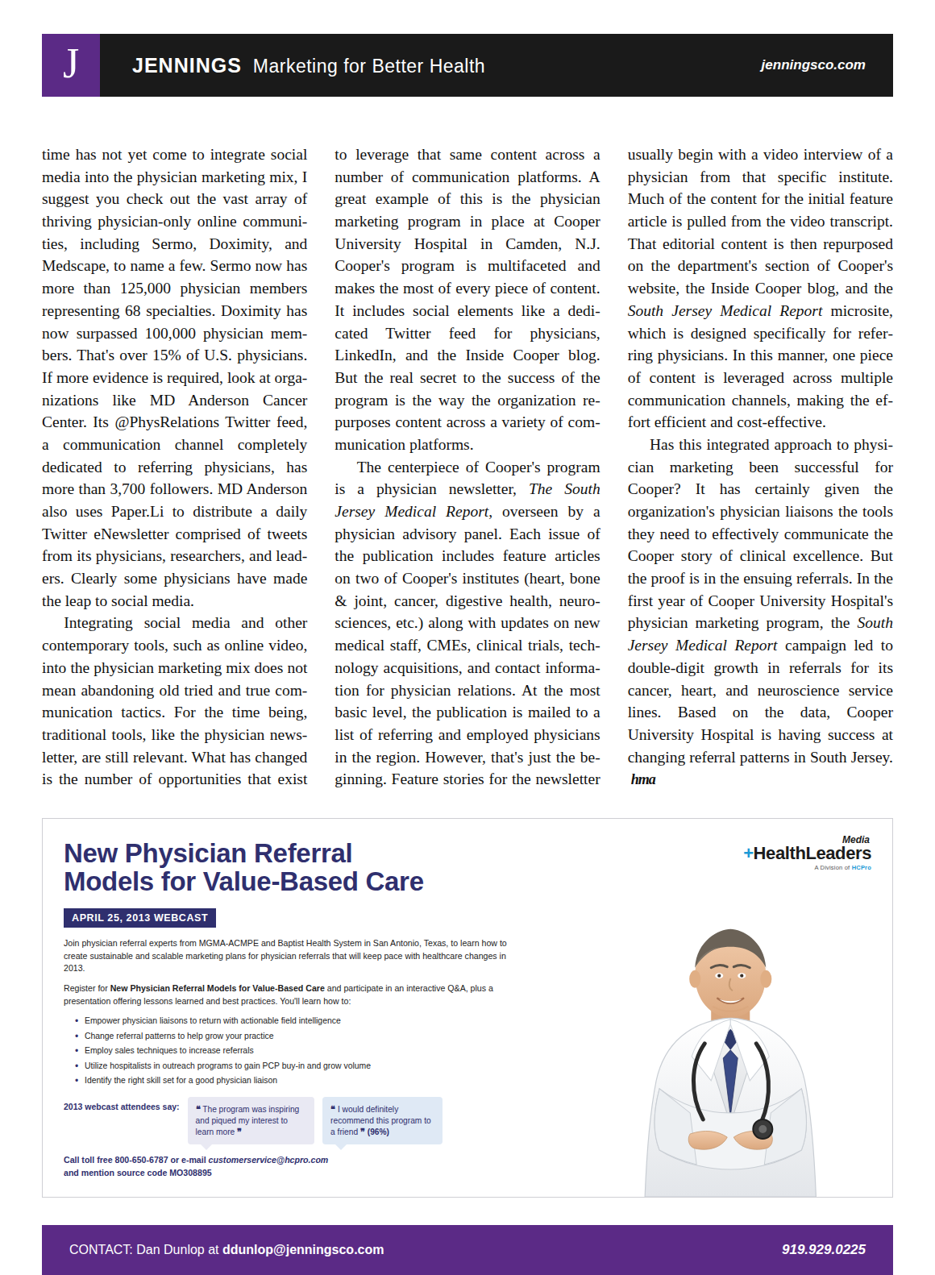J
JENNINGS Marketing for Better Health
jenningsco.com
time has not yet come to integrate social media into the physician marketing mix, I suggest you check out the vast array of thriving physician-only online communities, including Sermo, Doximity, and Medscape, to name a few. Sermo now has more than 125,000 physician members representing 68 specialties. Doximity has now surpassed 100,000 physician members. That's over 15% of U.S. physicians. If more evidence is required, look at organizations like MD Anderson Cancer Center. Its @PhysRelations Twitter feed, a communication channel completely dedicated to referring physicians, has more than 3,700 followers. MD Anderson also uses Paper.Li to distribute a daily Twitter eNewsletter comprised of tweets from its physicians, researchers, and leaders. Clearly some physicians have made the leap to social media.
Integrating social media and other contemporary tools, such as online video, into the physician marketing mix does not mean abandoning old tried and true communication tactics. For the time being, traditional tools, like the physician newsletter, are still relevant. What has changed is the number of opportunities that exist to leverage that same content across a number of communication platforms. A great example of this is the physician marketing program in place at Cooper University Hospital in Camden, N.J. Cooper's program is multifaceted and makes the most of every piece of content. It includes social elements like a dedicated Twitter feed for physicians, LinkedIn, and the Inside Cooper blog. But the real secret to the success of the program is the way the organization repurposes content across a variety of communication platforms.
The centerpiece of Cooper's program is a physician newsletter, The South Jersey Medical Report, overseen by a physician advisory panel. Each issue of the publication includes feature articles on two of Cooper's institutes (heart, bone & joint, cancer, digestive health, neurosciences, etc.) along with updates on new medical staff, CMEs, clinical trials, technology acquisitions, and contact information for physician relations. At the most basic level, the publication is mailed to a list of referring and employed physicians in the region. However, that's just the beginning. Feature stories for the newsletter usually begin with a video interview of a physician from that specific institute. Much of the content for the initial feature article is pulled from the video transcript. That editorial content is then repurposed on the department's section of Cooper's website, the Inside Cooper blog, and the South Jersey Medical Report microsite, which is designed specifically for referring physicians. In this manner, one piece of content is leveraged across multiple communication channels, making the effort efficient and cost-effective.
Has this integrated approach to physician marketing been successful for Cooper? It has certainly given the organization's physician liaisons the tools they need to effectively communicate the Cooper story of clinical excellence. But the proof is in the ensuing referrals. In the first year of Cooper University Hospital's physician marketing program, the South Jersey Medical Report campaign led to double-digit growth in referrals for its cancer, heart, and neuroscience service lines. Based on the data, Cooper University Hospital is having success at changing referral patterns in South Jersey. hma
Media
+HealthLeaders
A Division of HCPro
New Physician ReferralModels for Value-Based Care
APRIL 25, 2013 WEBCAST
Join physician referral experts from MGMA-ACMPE and Baptist Health System in San Antonio, Texas, to learn how to create sustainable and scalable marketing plans for physician referrals that will keep pace with healthcare changes in 2013.
Register for New Physician Referral Models for Value-Based Care and participate in an interactive Q&A, plus a presentation offering lessons learned and best practices. You'll learn how to:
Empower physician liaisons to return with actionable field intelligence
Change referral patterns to help grow your practice
Employ sales techniques to increase referrals
Utilize hospitalists in outreach programs to gain PCP buy-in and grow volume
Identify the right skill set for a good physician liaison
2013 webcast attendees say:
❝ The program was inspiring and piqued my interest to learn more ❞
❝ I would definitely recommend this program to a friend ❞ (96%)
Call toll free 800-650-6787 or e-mail customerservice@hcpro.com
and mention source code MO308895
CONTACT: Dan Dunlop at ddunlop@jenningsco.com
919.929.0225